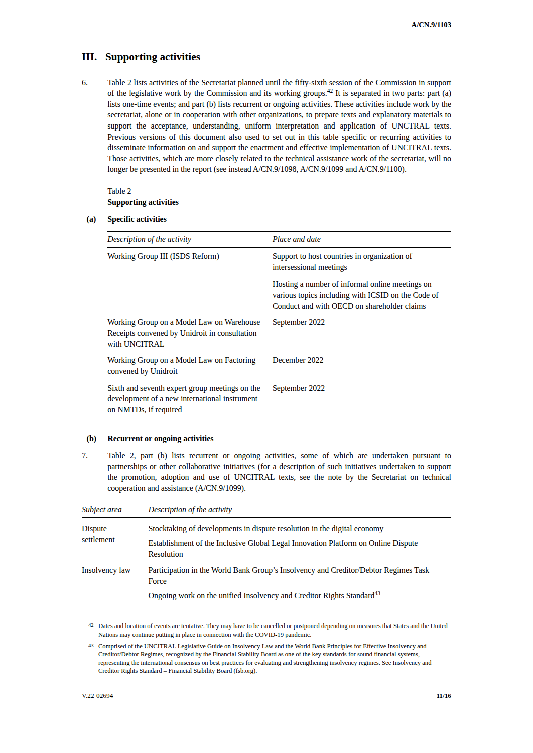A/CN.9/1103
III. Supporting activities
6. Table 2 lists activities of the Secretariat planned until the fifty-sixth session of the Commission in support of the legislative work by the Commission and its working groups.42 It is separated in two parts: part (a) lists one-time events; and part (b) lists recurrent or ongoing activities. These activities include work by the secretariat, alone or in cooperation with other organizations, to prepare texts and explanatory materials to support the acceptance, understanding, uniform interpretation and application of UNCTRAL texts. Previous versions of this document also used to set out in this table specific or recurring activities to disseminate information on and support the enactment and effective implementation of UNCITRAL texts. Those activities, which are more closely related to the technical assistance work of the secretariat, will no longer be presented in the report (see instead A/CN.9/1098, A/CN.9/1099 and A/CN.9/1100).
Table 2 Supporting activities
(a) Specific activities
| Description of the activity | Place and date |
| --- | --- |
| Working Group III (ISDS Reform) | Support to host countries in organization of intersessional meetings Hosting a number of informal online meetings on various topics including with ICSID on the Code of Conduct and with OECD on shareholder claims |
| Working Group on a Model Law on Warehouse Receipts convened by Unidroit in consultation with UNCITRAL | September 2022 |
| Working Group on a Model Law on Factoring convened by Unidroit | December 2022 |
| Sixth and seventh expert group meetings on the development of a new international instrument on NMTDs, if required | September 2022 |
(b) Recurrent or ongoing activities
7. Table 2, part (b) lists recurrent or ongoing activities, some of which are undertaken pursuant to partnerships or other collaborative initiatives (for a description of such initiatives undertaken to support the promotion, adoption and use of UNCITRAL texts, see the note by the Secretariat on technical cooperation and assistance (A/CN.9/1099).
| Subject area | Description of the activity |
| --- | --- |
| Dispute settlement | Stocktaking of developments in dispute resolution in the digital economy Establishment of the Inclusive Global Legal Innovation Platform on Online Dispute Resolution |
| Insolvency law | Participation in the World Bank Group’s Insolvency and Creditor/Debtor Regimes Task Force Ongoing work on the unified Insolvency and Creditor Rights Standard 43 |
42 Dates and location of events are tentative. They may have to be cancelled or postponed depending on measures that States and the United Nations may continue putting in place in connection with the COVID-19 pandemic.
43 Comprised of the UNCITRAL Legislative Guide on Insolvency Law and the World Bank Principles for Effective Insolvency and Creditor/Debtor Regimes, recognized by the Financial Stability Board as one of the key standards for sound financial systems, representing the international consensus on best practices for evaluating and strengthening insolvency regimes. See Insolvency and Creditor Rights Standard – Financial Stability Board (fsb.org).
V.22-02694
11/16